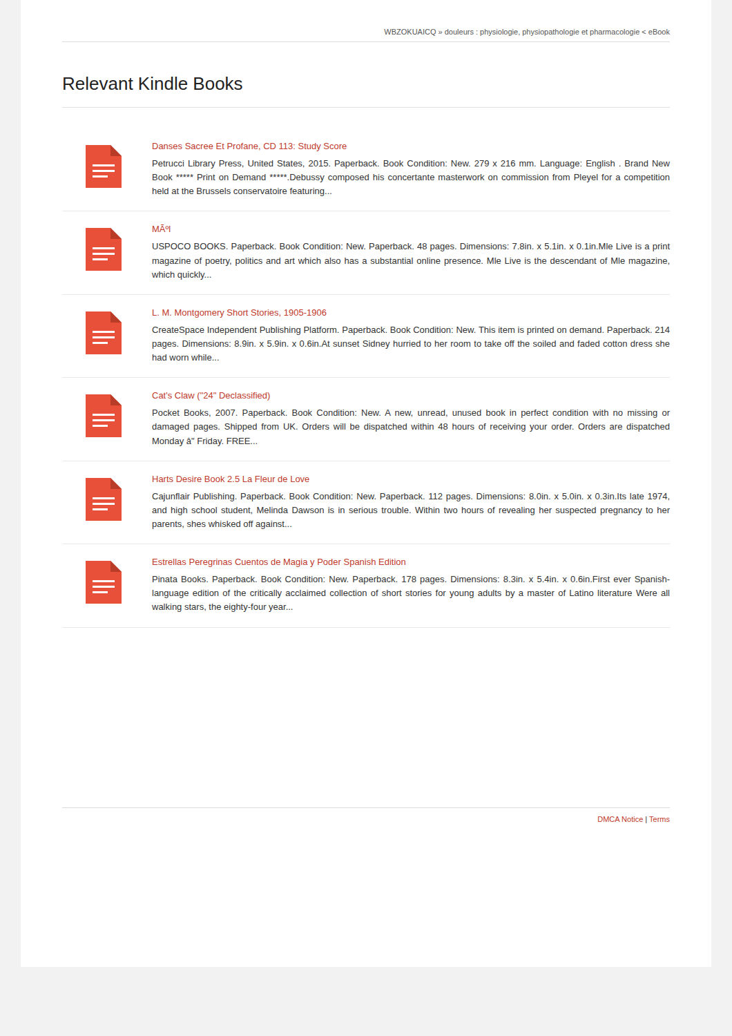WBZOKUAICQ » douleurs : physiologie, physiopathologie et pharmacologie < eBook
Relevant Kindle Books
Danses Sacree Et Profane, CD 113: Study Score
Petrucci Library Press, United States, 2015. Paperback. Book Condition: New. 279 x 216 mm. Language: English . Brand New Book ***** Print on Demand *****.Debussy composed his concertante masterwork on commission from Pleyel for a competition held at the Brussels conservatoire featuring...
MÃºl
USPOCO BOOKS. Paperback. Book Condition: New. Paperback. 48 pages. Dimensions: 7.8in. x 5.1in. x 0.1in.Mle Live is a print magazine of poetry, politics and art which also has a substantial online presence. Mle Live is the descendant of Mle magazine, which quickly...
L. M. Montgomery Short Stories, 1905-1906
CreateSpace Independent Publishing Platform. Paperback. Book Condition: New. This item is printed on demand. Paperback. 214 pages. Dimensions: 8.9in. x 5.9in. x 0.6in.At sunset Sidney hurried to her room to take off the soiled and faded cotton dress she had worn while...
Cat's Claw ("24" Declassified)
Pocket Books, 2007. Paperback. Book Condition: New. A new, unread, unused book in perfect condition with no missing or damaged pages. Shipped from UK. Orders will be dispatched within 48 hours of receiving your order. Orders are dispatched Monday â" Friday. FREE...
Harts Desire Book 2.5 La Fleur de Love
Cajunflair Publishing. Paperback. Book Condition: New. Paperback. 112 pages. Dimensions: 8.0in. x 5.0in. x 0.3in.Its late 1974, and high school student, Melinda Dawson is in serious trouble. Within two hours of revealing her suspected pregnancy to her parents, shes whisked off against...
Estrellas Peregrinas Cuentos de Magia y Poder Spanish Edition
Pinata Books. Paperback. Book Condition: New. Paperback. 178 pages. Dimensions: 8.3in. x 5.4in. x 0.6in.First ever Spanish-language edition of the critically acclaimed collection of short stories for young adults by a master of Latino literature Were all walking stars, the eighty-four year...
DMCA Notice | Terms